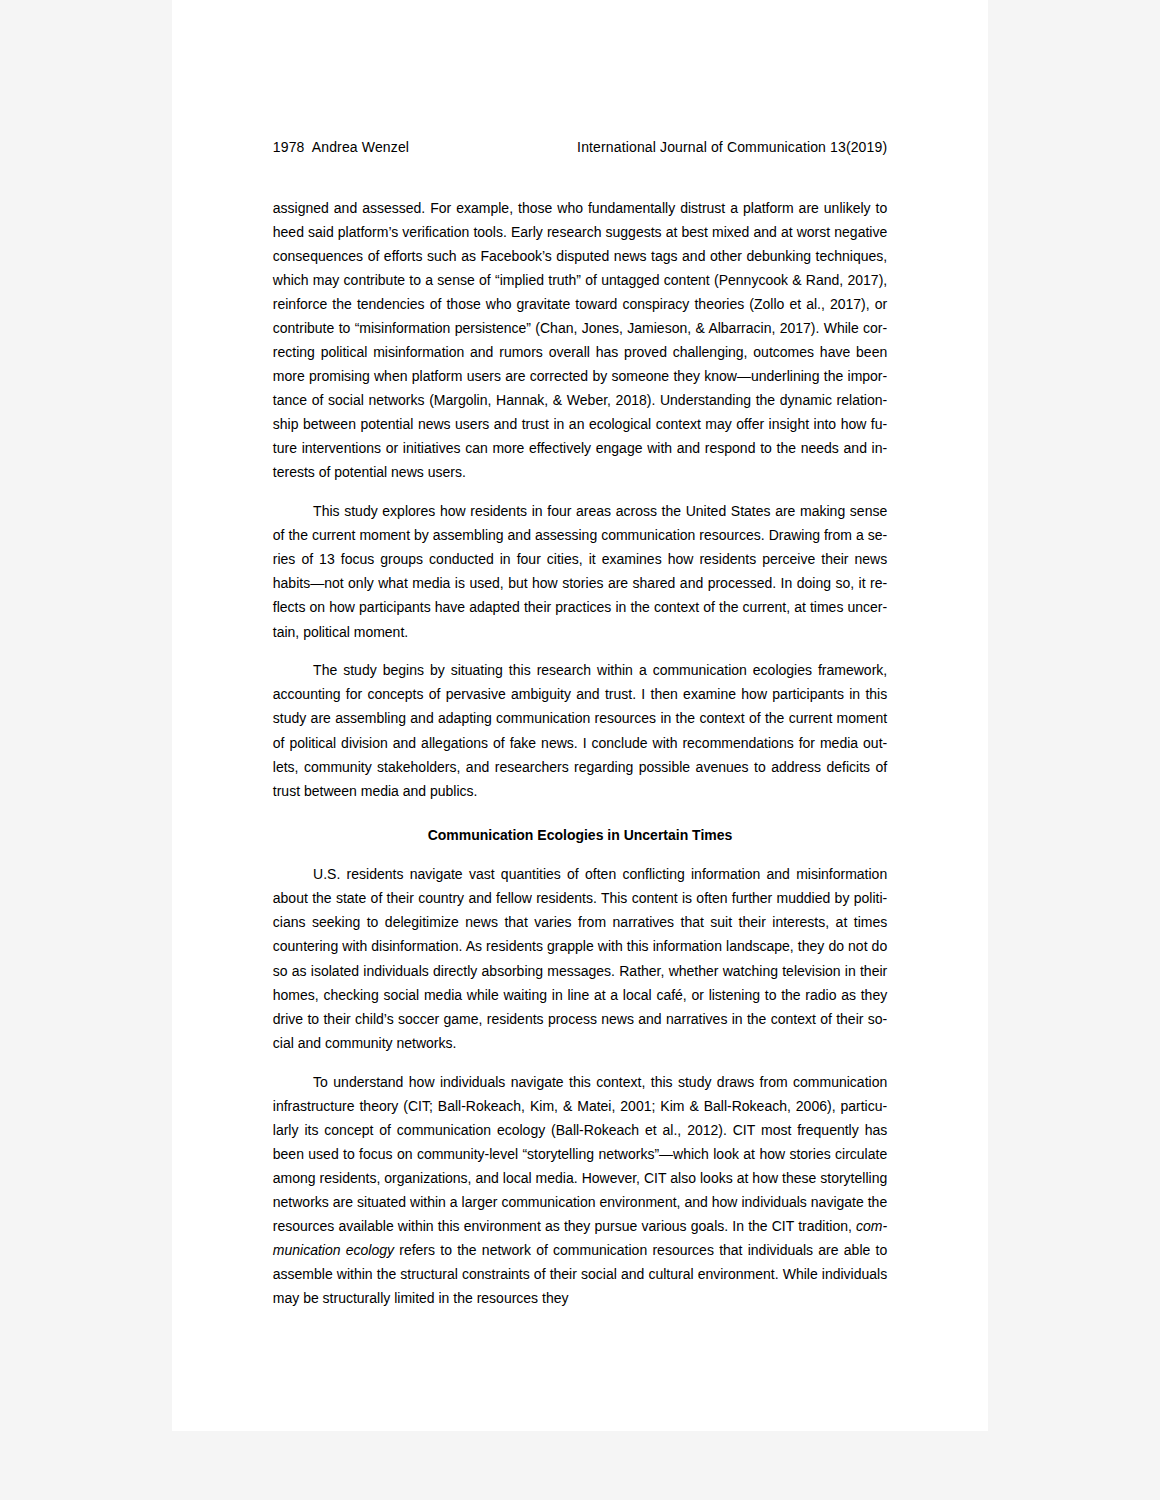1978 Andrea Wenzel International Journal of Communication 13(2019)
assigned and assessed. For example, those who fundamentally distrust a platform are unlikely to heed said platform’s verification tools. Early research suggests at best mixed and at worst negative consequences of efforts such as Facebook’s disputed news tags and other debunking techniques, which may contribute to a sense of “implied truth” of untagged content (Pennycook & Rand, 2017), reinforce the tendencies of those who gravitate toward conspiracy theories (Zollo et al., 2017), or contribute to “misinformation persistence” (Chan, Jones, Jamieson, & Albarracin, 2017). While correcting political misinformation and rumors overall has proved challenging, outcomes have been more promising when platform users are corrected by someone they know—underlining the importance of social networks (Margolin, Hannak, & Weber, 2018). Understanding the dynamic relationship between potential news users and trust in an ecological context may offer insight into how future interventions or initiatives can more effectively engage with and respond to the needs and interests of potential news users.
This study explores how residents in four areas across the United States are making sense of the current moment by assembling and assessing communication resources. Drawing from a series of 13 focus groups conducted in four cities, it examines how residents perceive their news habits—not only what media is used, but how stories are shared and processed. In doing so, it reflects on how participants have adapted their practices in the context of the current, at times uncertain, political moment.
The study begins by situating this research within a communication ecologies framework, accounting for concepts of pervasive ambiguity and trust. I then examine how participants in this study are assembling and adapting communication resources in the context of the current moment of political division and allegations of fake news. I conclude with recommendations for media outlets, community stakeholders, and researchers regarding possible avenues to address deficits of trust between media and publics.
Communication Ecologies in Uncertain Times
U.S. residents navigate vast quantities of often conflicting information and misinformation about the state of their country and fellow residents. This content is often further muddied by politicians seeking to delegitimize news that varies from narratives that suit their interests, at times countering with disinformation. As residents grapple with this information landscape, they do not do so as isolated individuals directly absorbing messages. Rather, whether watching television in their homes, checking social media while waiting in line at a local café, or listening to the radio as they drive to their child’s soccer game, residents process news and narratives in the context of their social and community networks.
To understand how individuals navigate this context, this study draws from communication infrastructure theory (CIT; Ball-Rokeach, Kim, & Matei, 2001; Kim & Ball-Rokeach, 2006), particularly its concept of communication ecology (Ball-Rokeach et al., 2012). CIT most frequently has been used to focus on community-level “storytelling networks”—which look at how stories circulate among residents, organizations, and local media. However, CIT also looks at how these storytelling networks are situated within a larger communication environment, and how individuals navigate the resources available within this environment as they pursue various goals. In the CIT tradition, communication ecology refers to the network of communication resources that individuals are able to assemble within the structural constraints of their social and cultural environment. While individuals may be structurally limited in the resources they